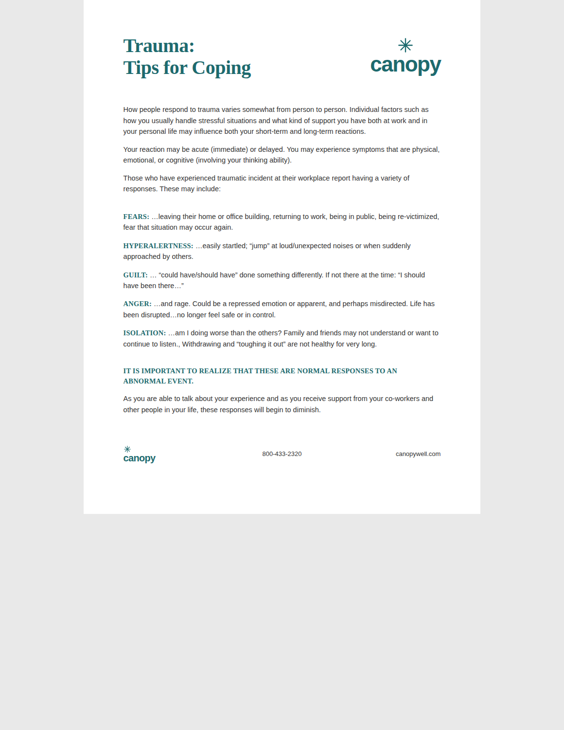Trauma:
Tips for Coping
canopy
How people respond to trauma varies somewhat from person to person. Individual factors such as how you usually handle stressful situations and what kind of support you have both at work and in your personal life may influence both your short-term and long-term reactions.
Your reaction may be acute (immediate) or delayed. You may experience symptoms that are physical, emotional, or cognitive (involving your thinking ability).
Those who have experienced traumatic incident at their workplace report having a variety of responses. These may include:
FEARS: …leaving their home or office building, returning to work, being in public, being re-victimized, fear that situation may occur again.
HYPERALERTNESS: …easily startled; “jump” at loud/unexpected noises or when suddenly approached by others.
GUILT: … “could have/should have” done something differently. If not there at the time: “I should have been there…”
ANGER: …and rage. Could be a repressed emotion or apparent, and perhaps misdirected. Life has been disrupted…no longer feel safe or in control.
ISOLATION: …am I doing worse than the others? Family and friends may not understand or want to continue to listen., Withdrawing and “toughing it out” are not healthy for very long.
IT IS IMPORTANT TO REALIZE THAT THESE ARE NORMAL RESPONSES TO AN ABNORMAL EVENT.
As you are able to talk about your experience and as you receive support from your co-workers and other people in your life, these responses will begin to diminish.
canopy
800-433-2320
canopywell.com